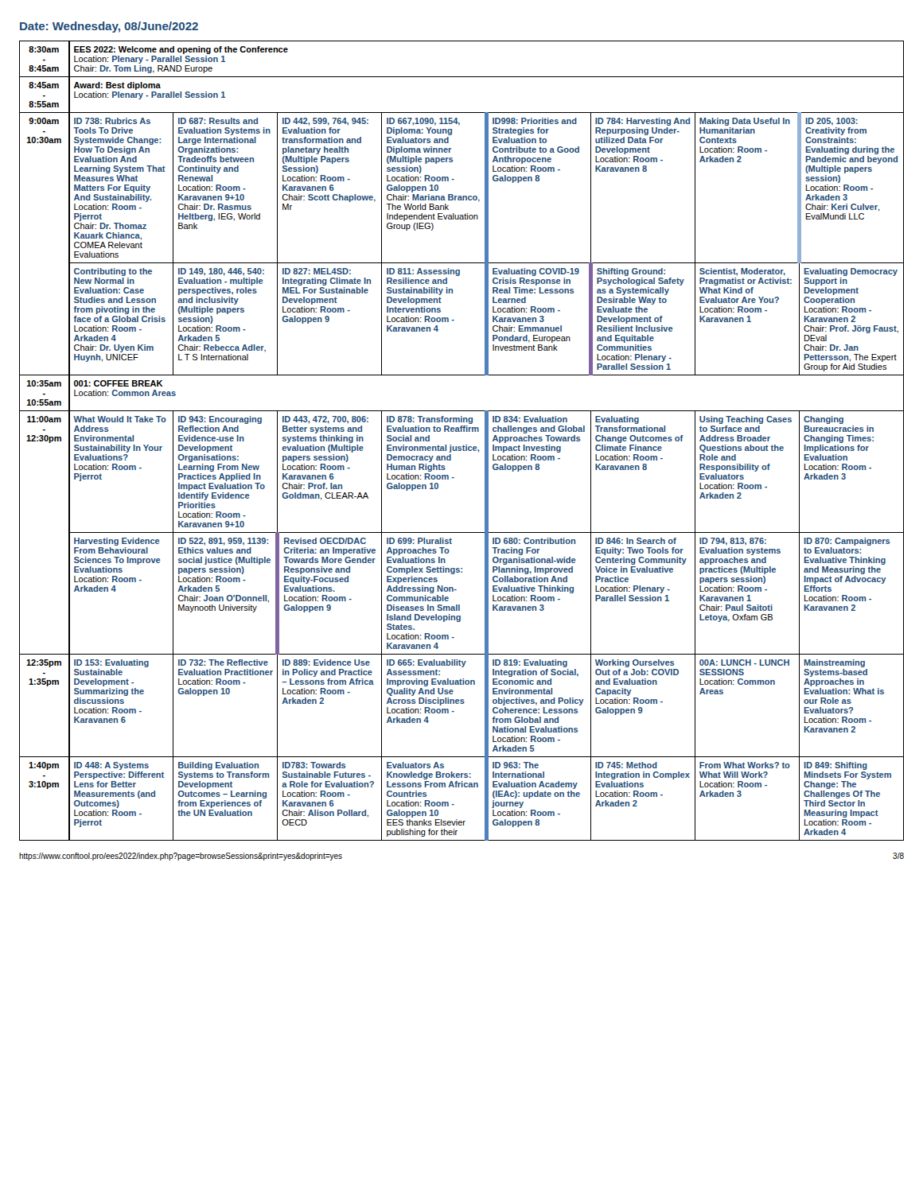Date: Wednesday, 08/June/2022
| 8:30am - 8:45am | EES 2022: Welcome and opening of the Conference Location: Plenary - Parallel Session 1 Chair: Dr. Tom Ling , RAND Europe |
| 8:45am - 8:55am | Award: Best diploma Location: Plenary - Parallel Session 1 |
| 9:00am - 10:30am | ID 738: Rubrics As Tools To Drive Systemwide Change: How To Design An Evaluation And Learning System That Measures What Matters For Equity And Sustainability. Location: Room - Pjerrot Chair: Dr. Thomaz Kauark Chianca , COMEA Relevant Evaluations | ID 687: Results and Evaluation Systems in Large International Organizations: Tradeoffs between Continuity and Renewal Location: Room - Karavanen 9+10 Chair: Dr. Rasmus Heltberg , IEG, World Bank | ID 442, 599, 764, 945: Evaluation for transformation and planetary health (Multiple Papers Session) Location: Room - Karavanen 6 Chair: Scott Chaplowe , Mr | ID 667,1090, 1154, Diploma: Young Evaluators and Diploma winner (Multiple papers session) Location: Room - Galoppen 10 Chair: Mariana Branco , The World Bank Independent Evaluation Group (IEG) | ID998: Priorities and Strategies for Evaluation to Contribute to a Good Anthropocene Location: Room - Galoppen 8 | ID 784: Harvesting And Repurposing Under-utilized Data For Development Location: Room - Karavanen 8 | Making Data Useful In Humanitarian Contexts Location: Room - Arkaden 2 | ID 205, 1003: Creativity from Constraints: Evaluating during the Pandemic and beyond (Multiple papers session) Location: Room - Arkaden 3 Chair: Keri Culver , EvalMundi LLC |
| Contributing to the New Normal in Evaluation: Case Studies and Lesson from pivoting in the face of a Global Crisis Location: Room - Arkaden 4 Chair: Dr. Uyen Kim Huynh , UNICEF | ID 149, 180, 446, 540: Evaluation - multiple perspectives, roles and inclusivity (Multiple papers session) Location: Room - Arkaden 5 Chair: Rebecca Adler , L T S International | ID 827: MEL4SD: Integrating Climate In MEL For Sustainable Development Location: Room - Galoppen 9 | ID 811: Assessing Resilience and Sustainability in Development Interventions Location: Room - Karavanen 4 | Evaluating COVID-19 Crisis Response in Real Time: Lessons Learned Location: Room - Karavanen 3 Chair: Emmanuel Pondard , European Investment Bank | Shifting Ground: Psychological Safety as a Systemically Desirable Way to Evaluate the Development of Resilient Inclusive and Equitable Communities Location: Plenary - Parallel Session 1 | Scientist, Moderator, Pragmatist or Activist: What Kind of Evaluator Are You? Location: Room - Karavanen 1 | Evaluating Democracy Support in Development Cooperation Location: Room - Karavanen 2 Chair: Prof. Jörg Faust , DEval Chair: Dr. Jan Pettersson , The Expert Group for Aid Studies |
| 10:35am - 10:55am | 001: COFFEE BREAK Location: Common Areas |
| 11:00am - 12:30pm | What Would It Take To Address Environmental Sustainability In Your Evaluations? Location: Room - Pjerrot | ID 943: Encouraging Reflection And Evidence-use In Development Organisations: Learning From New Practices Applied In Impact Evaluation To Identify Evidence Priorities Location: Room - Karavanen 9+10 | ID 443, 472, 700, 806: Better systems and systems thinking in evaluation (Multiple papers session) Location: Room - Karavanen 6 Chair: Prof. Ian Goldman , CLEAR-AA | ID 878: Transforming Evaluation to Reaffirm Social and Environmental justice, Democracy and Human Rights Location: Room - Galoppen 10 | ID 834: Evaluation challenges and Global Approaches Towards Impact Investing Location: Room - Galoppen 8 | Evaluating Transformational Change Outcomes of Climate Finance Location: Room - Karavanen 8 | Using Teaching Cases to Surface and Address Broader Questions about the Role and Responsibility of Evaluators Location: Room - Arkaden 2 | Changing Bureaucracies in Changing Times: Implications for Evaluation Location: Room - Arkaden 3 |
| Harvesting Evidence From Behavioural Sciences To Improve Evaluations Location: Room - Arkaden 4 | ID 522, 891, 959, 1139: Ethics values and social justice (Multiple papers session) Location: Room - Arkaden 5 Chair: Joan O'Donnell , Maynooth University | Revised OECD/DAC Criteria: an Imperative Towards More Gender Responsive and Equity-Focused Evaluations. Location: Room - Galoppen 9 | ID 699: Pluralist Approaches To Evaluations In Complex Settings: Experiences Addressing Non-Communicable Diseases In Small Island Developing States. Location: Room - Karavanen 4 | ID 680: Contribution Tracing For Organisational-wide Planning, Improved Collaboration And Evaluative Thinking Location: Room - Karavanen 3 | ID 846: In Search of Equity: Two Tools for Centering Community Voice in Evaluative Practice Location: Plenary - Parallel Session 1 | ID 794, 813, 876: Evaluation systems approaches and practices (Multiple papers session) Location: Room - Karavanen 1 Chair: Paul Saitoti Letoya , Oxfam GB | ID 870: Campaigners to Evaluators: Evaluative Thinking and Measuring the Impact of Advocacy Efforts Location: Room - Karavanen 2 |
| 12:35pm - 1:35pm | ID 153: Evaluating Sustainable Development - Summarizing the discussions Location: Room - Karavanen 6 | ID 732: The Reflective Evaluation Practitioner Location: Room - Galoppen 10 | ID 889: Evidence Use in Policy and Practice – Lessons from Africa Location: Room - Arkaden 2 | ID 665: Evaluability Assessment: Improving Evaluation Quality And Use Across Disciplines Location: Room - Arkaden 4 | ID 819: Evaluating Integration of Social, Economic and Environmental objectives, and Policy Coherence: Lessons from Global and National Evaluations Location: Room - Arkaden 5 | Working Ourselves Out of a Job: COVID and Evaluation Capacity Location: Room - Galoppen 9 | 00A: LUNCH - LUNCH SESSIONS Location: Common Areas | Mainstreaming Systems-based Approaches in Evaluation: What is our Role as Evaluators? Location: Room - Karavanen 2 |
| 1:40pm - 3:10pm | ID 448: A Systems Perspective: Different Lens for Better Measurements (and Outcomes) Location: Room - Pjerrot | Building Evaluation Systems to Transform Development Outcomes – Learning from Experiences of the UN Evaluation | ID783: Towards Sustainable Futures - a Role for Evaluation? Location: Room - Karavanen 6 Chair: Alison Pollard , OECD | Evaluators As Knowledge Brokers: Lessons From African Countries Location: Room - Galoppen 10 EES thanks Elsevier publishing for their | ID 963: The International Evaluation Academy (IEAc): update on the journey Location: Room - Galoppen 8 | ID 745: Method Integration in Complex Evaluations Location: Room - Arkaden 2 | From What Works? to What Will Work? Location: Room - Arkaden 3 | ID 849: Shifting Mindsets For System Change: The Challenges Of The Third Sector In Measuring Impact Location: Room - Arkaden 4 |
https://www.conftool.pro/ees2022/index.php?page=browseSessions&print=yes&doprint=yes 3/8